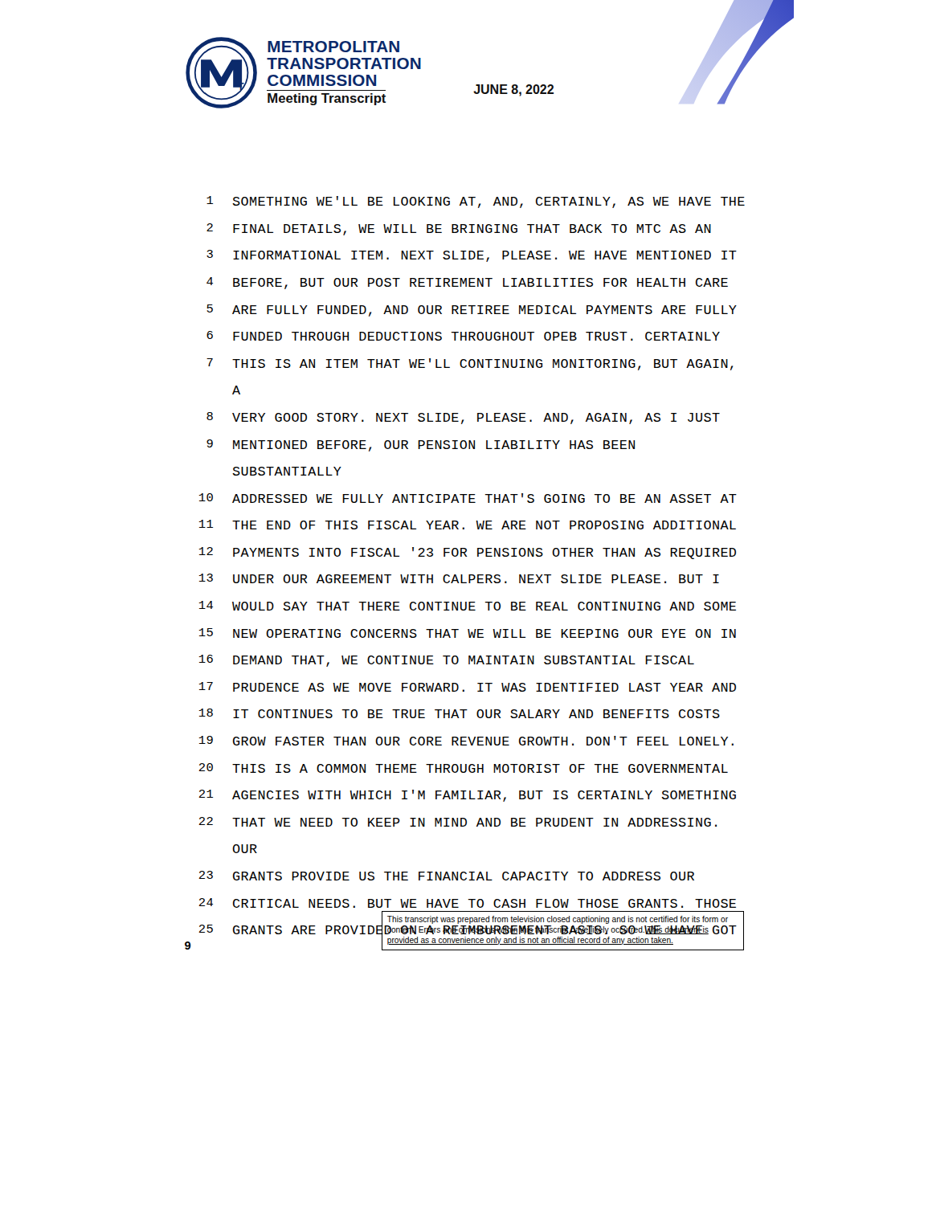T
METROPOLITAN
TRANSPORTATION
COMMISSION
Meeting Transcript
JUNE 8, 2022
SOMETHING WE'LL BE LOOKING AT, AND, CERTAINLY, AS WE HAVE THE
FINAL DETAILS, WE WILL BE BRINGING THAT BACK TO MTC AS AN
INFORMATIONAL ITEM. NEXT SLIDE, PLEASE. WE HAVE MENTIONED IT
BEFORE, BUT OUR POST RETIREMENT LIABILITIES FOR HEALTH CARE
ARE FULLY FUNDED, AND OUR RETIREE MEDICAL PAYMENTS ARE FULLY
FUNDED THROUGH DEDUCTIONS THROUGHOUT OPEB TRUST. CERTAINLY
THIS IS AN ITEM THAT WE'LL CONTINUING MONITORING, BUT AGAIN, A
VERY GOOD STORY. NEXT SLIDE, PLEASE. AND, AGAIN, AS I JUST
MENTIONED BEFORE, OUR PENSION LIABILITY HAS BEEN SUBSTANTIALLY
ADDRESSED WE FULLY ANTICIPATE THAT'S GOING TO BE AN ASSET AT
THE END OF THIS FISCAL YEAR. WE ARE NOT PROPOSING ADDITIONAL
PAYMENTS INTO FISCAL '23 FOR PENSIONS OTHER THAN AS REQUIRED
UNDER OUR AGREEMENT WITH CALPERS. NEXT SLIDE PLEASE. BUT I
WOULD SAY THAT THERE CONTINUE TO BE REAL CONTINUING AND SOME
NEW OPERATING CONCERNS THAT WE WILL BE KEEPING OUR EYE ON IN
DEMAND THAT, WE CONTINUE TO MAINTAIN SUBSTANTIAL FISCAL
PRUDENCE AS WE MOVE FORWARD. IT WAS IDENTIFIED LAST YEAR AND
IT CONTINUES TO BE TRUE THAT OUR SALARY AND BENEFITS COSTS
GROW FASTER THAN OUR CORE REVENUE GROWTH. DON'T FEEL LONELY.
THIS IS A COMMON THEME THROUGH MOTORIST OF THE GOVERNMENTAL
AGENCIES WITH WHICH I'M FAMILIAR, BUT IS CERTAINLY SOMETHING
THAT WE NEED TO KEEP IN MIND AND BE PRUDENT IN ADDRESSING. OUR
GRANTS PROVIDE US THE FINANCIAL CAPACITY TO ADDRESS OUR
CRITICAL NEEDS. BUT WE HAVE TO CASH FLOW THOSE GRANTS. THOSE
GRANTS ARE PROVIDED ON A REIMBURSEMENT BASIS. SO WE HAVE GOT
9
This transcript was prepared from television closed captioning and is not certified for its form or content. Errors and omissions within this transcript have likely occurred. This document is provided as a convenience only and is not an official record of any action taken.